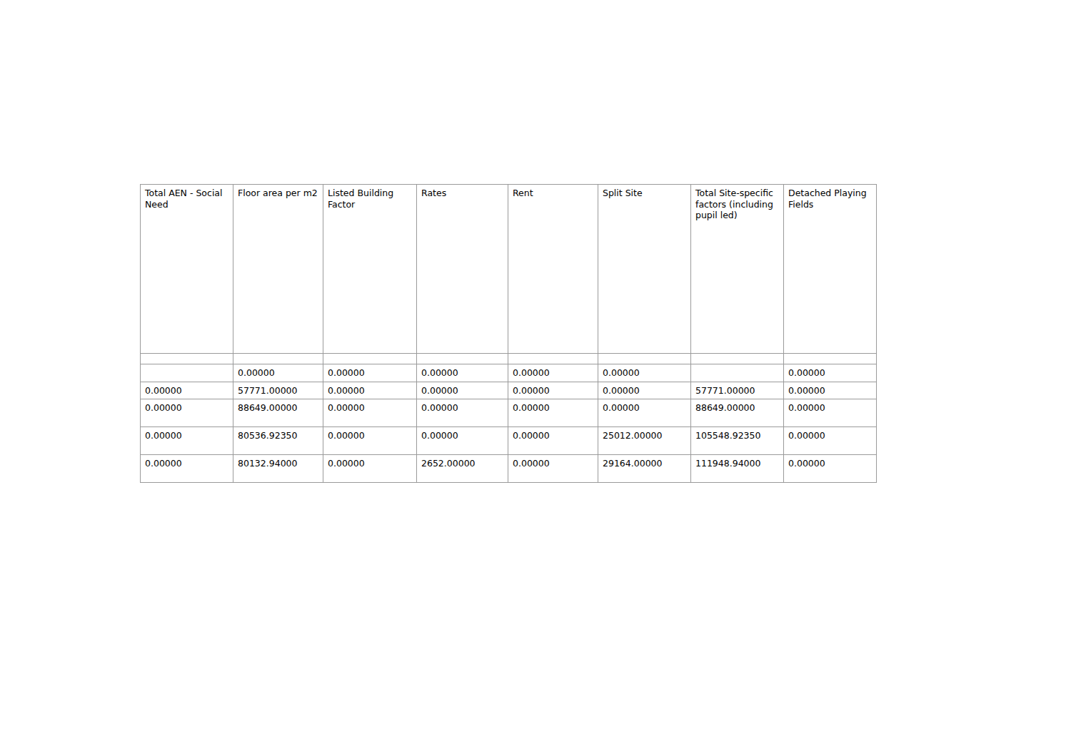| Total AEN - Social Need | Floor area per m2 | Listed Building Factor | Rates | Rent | Split Site | Total Site-specific factors (including pupil led) | Detached Playing Fields |
| --- | --- | --- | --- | --- | --- | --- | --- |
| | 0.00000 | 0.00000 | 0.00000 | 0.00000 | 0.00000 | | 0.00000 |
| 0.00000 | 57771.00000 | 0.00000 | 0.00000 | 0.00000 | 0.00000 | 57771.00000 | 0.00000 |
| 0.00000 | 88649.00000 | 0.00000 | 0.00000 | 0.00000 | 0.00000 | 88649.00000 | 0.00000 |
| 0.00000 | 80536.92350 | 0.00000 | 0.00000 | 0.00000 | 25012.00000 | 105548.92350 | 0.00000 |
| 0.00000 | 80132.94000 | 0.00000 | 2652.00000 | 0.00000 | 29164.00000 | 111948.94000 | 0.00000 |